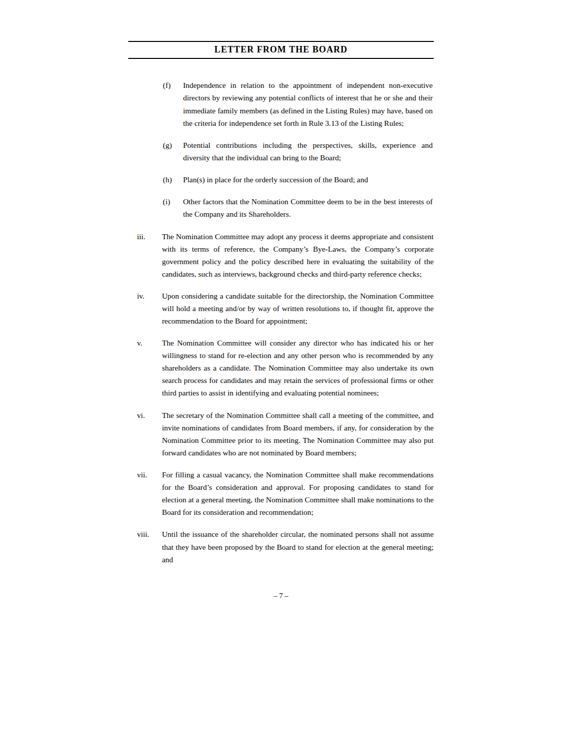LETTER FROM THE BOARD
(f)
Independence in relation to the appointment of independent non-executive directors by reviewing any potential conflicts of interest that he or she and their immediate family members (as defined in the Listing Rules) may have, based on the criteria for independence set forth in Rule 3.13 of the Listing Rules;
(g)
Potential contributions including the perspectives, skills, experience and diversity that the individual can bring to the Board;
(h)
Plan(s) in place for the orderly succession of the Board; and
(i)
Other factors that the Nomination Committee deem to be in the best interests of the Company and its Shareholders.
iii.
The Nomination Committee may adopt any process it deems appropriate and consistent with its terms of reference, the Company’s Bye-Laws, the Company’s corporate government policy and the policy described here in evaluating the suitability of the candidates, such as interviews, background checks and third-party reference checks;
iv.
Upon considering a candidate suitable for the directorship, the Nomination Committee will hold a meeting and/or by way of written resolutions to, if thought fit, approve the recommendation to the Board for appointment;
v.
The Nomination Committee will consider any director who has indicated his or her willingness to stand for re-election and any other person who is recommended by any shareholders as a candidate. The Nomination Committee may also undertake its own search process for candidates and may retain the services of professional firms or other third parties to assist in identifying and evaluating potential nominees;
vi.
The secretary of the Nomination Committee shall call a meeting of the committee, and invite nominations of candidates from Board members, if any, for consideration by the Nomination Committee prior to its meeting. The Nomination Committee may also put forward candidates who are not nominated by Board members;
vii.
For filling a casual vacancy, the Nomination Committee shall make recommendations for the Board’s consideration and approval. For proposing candidates to stand for election at a general meeting, the Nomination Committee shall make nominations to the Board for its consideration and recommendation;
viii.
Until the issuance of the shareholder circular, the nominated persons shall not assume that they have been proposed by the Board to stand for election at the general meeting; and
– 7 –